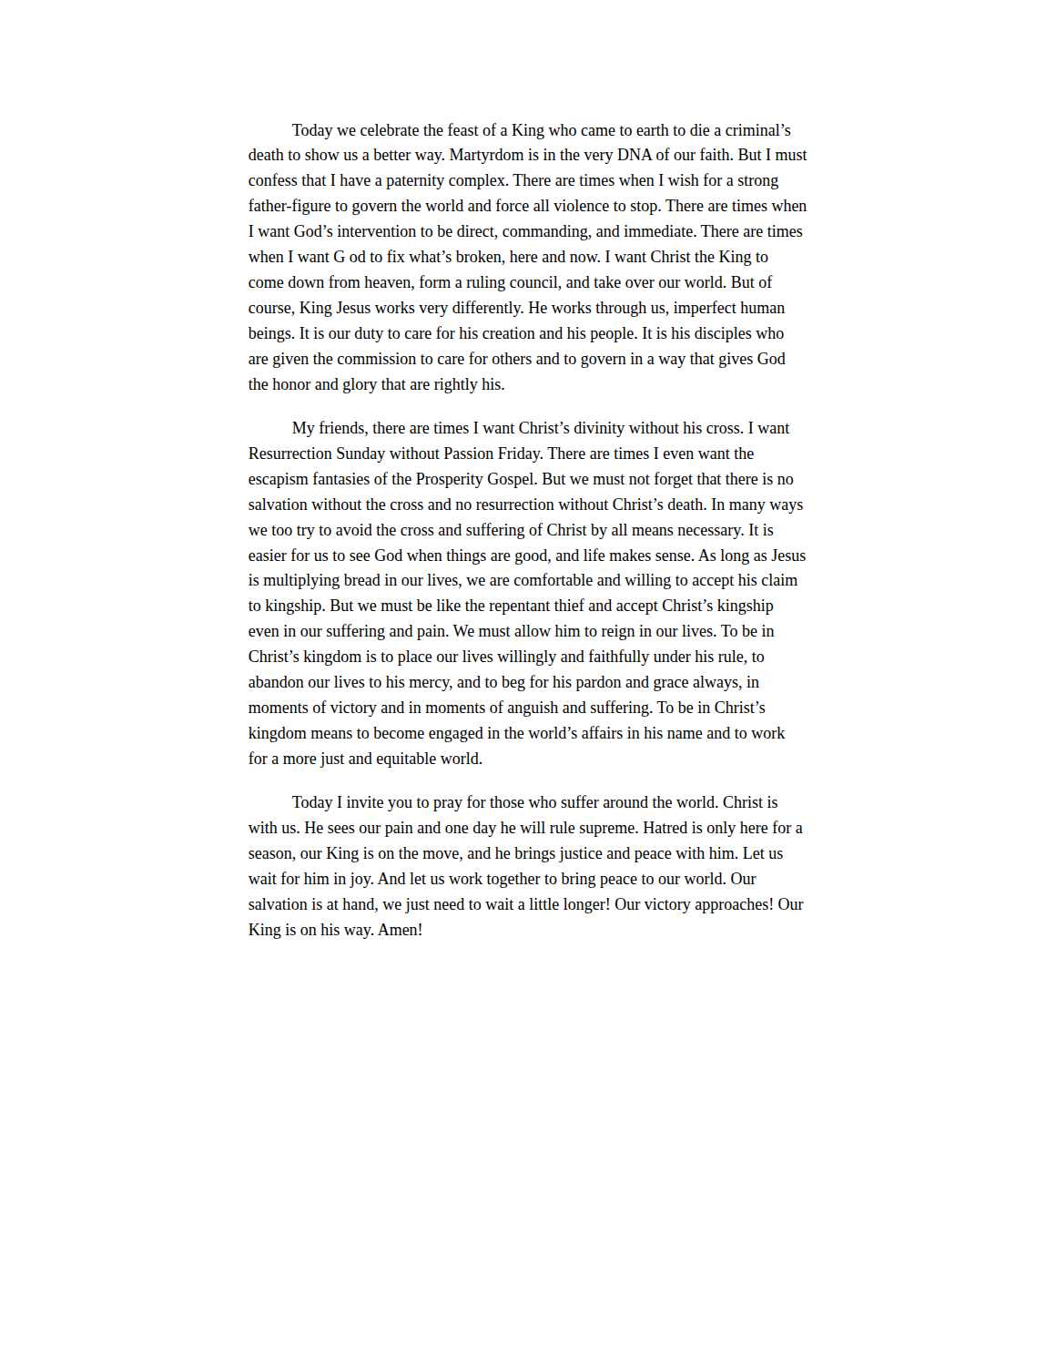Today we celebrate the feast of a King who came to earth to die a criminal’s death to show us a better way. Martyrdom is in the very DNA of our faith. But I must confess that I have a paternity complex. There are times when I wish for a strong father-figure to govern the world and force all violence to stop. There are times when I want God’s intervention to be direct, commanding, and immediate. There are times when I want G od to fix what’s broken, here and now. I want Christ the King to come down from heaven, form a ruling council, and take over our world. But of course, King Jesus works very differently. He works through us, imperfect human beings. It is our duty to care for his creation and his people. It is his disciples who are given the commission to care for others and to govern in a way that gives God the honor and glory that are rightly his.
My friends, there are times I want Christ’s divinity without his cross. I want Resurrection Sunday without Passion Friday. There are times I even want the escapism fantasies of the Prosperity Gospel. But we must not forget that there is no salvation without the cross and no resurrection without Christ’s death. In many ways we too try to avoid the cross and suffering of Christ by all means necessary. It is easier for us to see God when things are good, and life makes sense. As long as Jesus is multiplying bread in our lives, we are comfortable and willing to accept his claim to kingship. But we must be like the repentant thief and accept Christ’s kingship even in our suffering and pain. We must allow him to reign in our lives. To be in Christ’s kingdom is to place our lives willingly and faithfully under his rule, to abandon our lives to his mercy, and to beg for his pardon and grace always, in moments of victory and in moments of anguish and suffering. To be in Christ’s kingdom means to become engaged in the world’s affairs in his name and to work for a more just and equitable world.
Today I invite you to pray for those who suffer around the world. Christ is with us. He sees our pain and one day he will rule supreme. Hatred is only here for a season, our King is on the move, and he brings justice and peace with him. Let us wait for him in joy. And let us work together to bring peace to our world. Our salvation is at hand, we just need to wait a little longer! Our victory approaches! Our King is on his way. Amen!